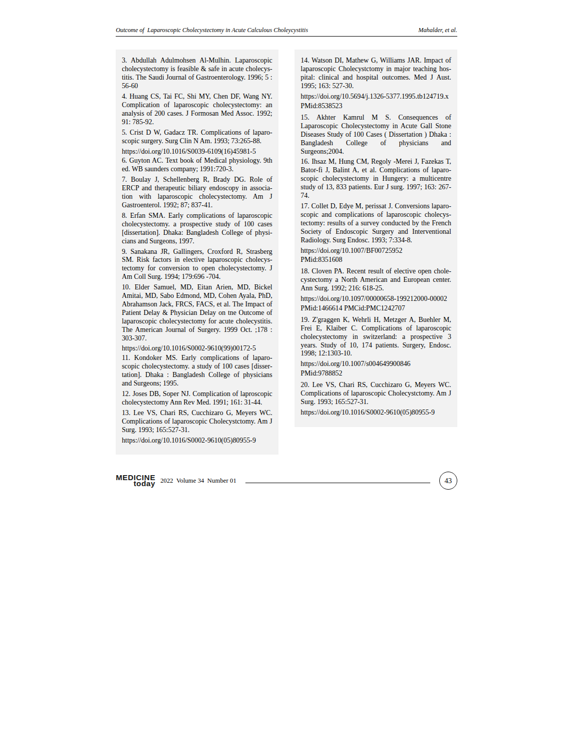Outcome of Laparoscopic Cholecystectomy in Acute Calculous Choleycystitis
Mahalder, et al.
3. Abdullah Adulmohsen Al-Mulhin. Laparoscopic cholecystectomy is feasible & safe in acute cholecystitis. The Saudi Journal of Gastroenterology. 1996; 5 : 56-60
4. Huang CS, Tai FC, Shi MY, Chen DF, Wang NY. Complication of laparoscopic cholecystectomy: an analysis of 200 cases. J Formosan Med Assoc. 1992; 91: 785-92.
5. Crist D W, Gadacz TR. Complications of laparoscopic surgery. Surg Clin N Am. 1993; 73:265-88.
https://doi.org/10.1016/S0039-6109(16)45981-5
6. Guyton AC. Text book of Medical physiology. 9th ed. WB saunders company; 1991:720-3.
7. Boulay J, Schellenberg R, Brady DG. Role of ERCP and therapeutic biliary endoscopy in association with laparoscopic cholecystectomy. Am J Gastroenterol. 1992; 87; 837-41.
8. Erfan SMA. Early complications of laparoscopic cholecystectomy. a prospective study of 100 cases [dissertation]. Dhaka: Bangladesh College of physicians and Surgeons, 1997.
9. Sanakana JR, Gallingers, Croxford R, Strasberg SM. Risk factors in elective laparoscopic cholecystectomy for conversion to open cholecystectomy. J Am Coll Surg. 1994; 179:696 -704.
10. Elder Samuel, MD, Eitan Arien, MD, Bickel Amitai, MD, Sabo Edmond, MD, Cohen Ayala, PhD, Abrahamson Jack, FRCS, FACS, et al. The Impact of Patient Delay & Physician Delay on tne Outcome of laparoscopic cholecystectomy for acute cholecystitis. The American Journal of Surgery. 1999 Oct. ;178 : 303-307.
https://doi.org/10.1016/S0002-9610(99)00172-5
11. Kondoker MS. Early complications of laparoscopic cholecystectomy. a study of 100 cases [dissertation]. Dhaka : Bangladesh College of physicians and Surgeons; 1995.
12. Joses DB, Soper NJ. Complication of laproscopic cholecystectomy Ann Rev Med. 1991; 161: 31-44.
13. Lee VS, Chari RS, Cucchizaro G, Meyers WC. Complications of laparoscopic Cholecystctomy. Am J Surg. 1993; 165:527-31.
https://doi.org/10.1016/S0002-9610(05)80955-9
14. Watson DI, Mathew G, Williams JAR. Impact of laparoscopic Cholecystctomy in major teaching hospital: clinical and hospital outcomes. Med J Aust. 1995; 163: 527-30.
https://doi.org/10.5694/j.1326-5377.1995.tb124719.x
PMid:8538523
15. Akhter Kamrul M S. Consequences of Laparoscopic Cholecystectomy in Acute Gall Stone Diseases Study of 100 Cases ( Dissertation ) Dhaka : Bangladesh College of physicians and Surgeons;2004.
16. Ihsaz M, Hung CM, Regoly -Merei J, Fazekas T, Bator-fi J, Balint A, et al. Complications of laparoscopic cholecystectomy in Hungery: a multicentre study of 13, 833 patients. Eur J surg. 1997; 163: 267-74.
17. Collet D, Edye M, perissat J. Conversions laparoscopic and complications of laparoscopic cholecystectomy: results of a survey conducted by the French Society of Endoscopic Surgery and Interventional Radiology. Surg Endosc. 1993; 7:334-8.
https://doi.org/10.1007/BF00725952
PMid:8351608
18. Cloven PA. Recent result of elective open cholecystectomy a North American and European center. Ann Surg. 1992; 216: 618-25.
https://doi.org/10.1097/00000658-199212000-00002
PMid:1466614 PMCid:PMC1242707
19. Z'graggen K, Wehrli H, Metzger A, Buehler M, Frei E, Klaiber C. Complications of laparoscopic cholecystectomy in switzerland: a prospective 3 years. Study of 10, 174 patients. Surgery, Endosc. 1998; 12:1303-10.
https://doi.org/10.1007/s004649900846
PMid:9788852
20. Lee VS, Chari RS, Cucchizaro G, Meyers WC. Complications of laparoscopic Cholecystctomy. Am J Surg. 1993; 165:527-31.
https://doi.org/10.1016/S0002-9610(05)80955-9
MEDICINE today
2022 Volume 34 Number 01
43